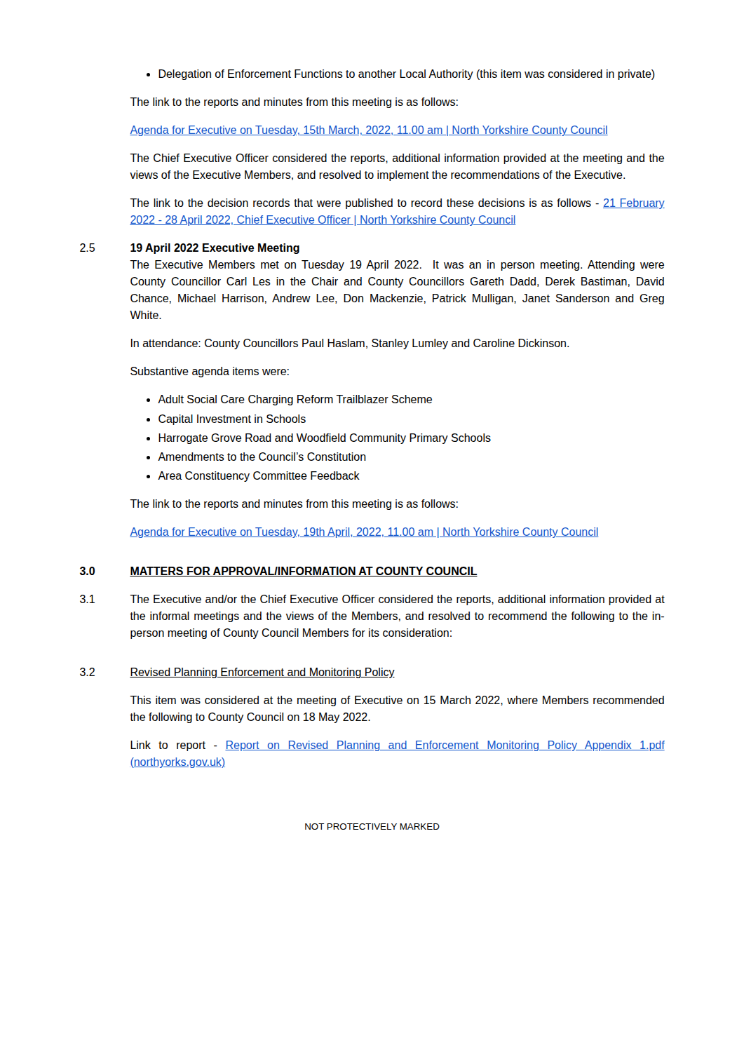Delegation of Enforcement Functions to another Local Authority (this item was considered in private)
The link to the reports and minutes from this meeting is as follows:
Agenda for Executive on Tuesday, 15th March, 2022, 11.00 am | North Yorkshire County Council
The Chief Executive Officer considered the reports, additional information provided at the meeting and the views of the Executive Members, and resolved to implement the recommendations of the Executive.
The link to the decision records that were published to record these decisions is as follows - 21 February 2022 - 28 April 2022, Chief Executive Officer | North Yorkshire County Council
2.5
19 April 2022 Executive Meeting
The Executive Members met on Tuesday 19 April 2022. It was an in person meeting. Attending were County Councillor Carl Les in the Chair and County Councillors Gareth Dadd, Derek Bastiman, David Chance, Michael Harrison, Andrew Lee, Don Mackenzie, Patrick Mulligan, Janet Sanderson and Greg White.
In attendance: County Councillors Paul Haslam, Stanley Lumley and Caroline Dickinson.
Substantive agenda items were:
Adult Social Care Charging Reform Trailblazer Scheme
Capital Investment in Schools
Harrogate Grove Road and Woodfield Community Primary Schools
Amendments to the Council’s Constitution
Area Constituency Committee Feedback
The link to the reports and minutes from this meeting is as follows:
Agenda for Executive on Tuesday, 19th April, 2022, 11.00 am | North Yorkshire County Council
3.0
MATTERS FOR APPROVAL/INFORMATION AT COUNTY COUNCIL
3.1
The Executive and/or the Chief Executive Officer considered the reports, additional information provided at the informal meetings and the views of the Members, and resolved to recommend the following to the in-person meeting of County Council Members for its consideration:
3.2
Revised Planning Enforcement and Monitoring Policy
This item was considered at the meeting of Executive on 15 March 2022, where Members recommended the following to County Council on 18 May 2022.
Link to report - Report on Revised Planning and Enforcement Monitoring Policy Appendix 1.pdf (northyorks.gov.uk)
NOT PROTECTIVELY MARKED